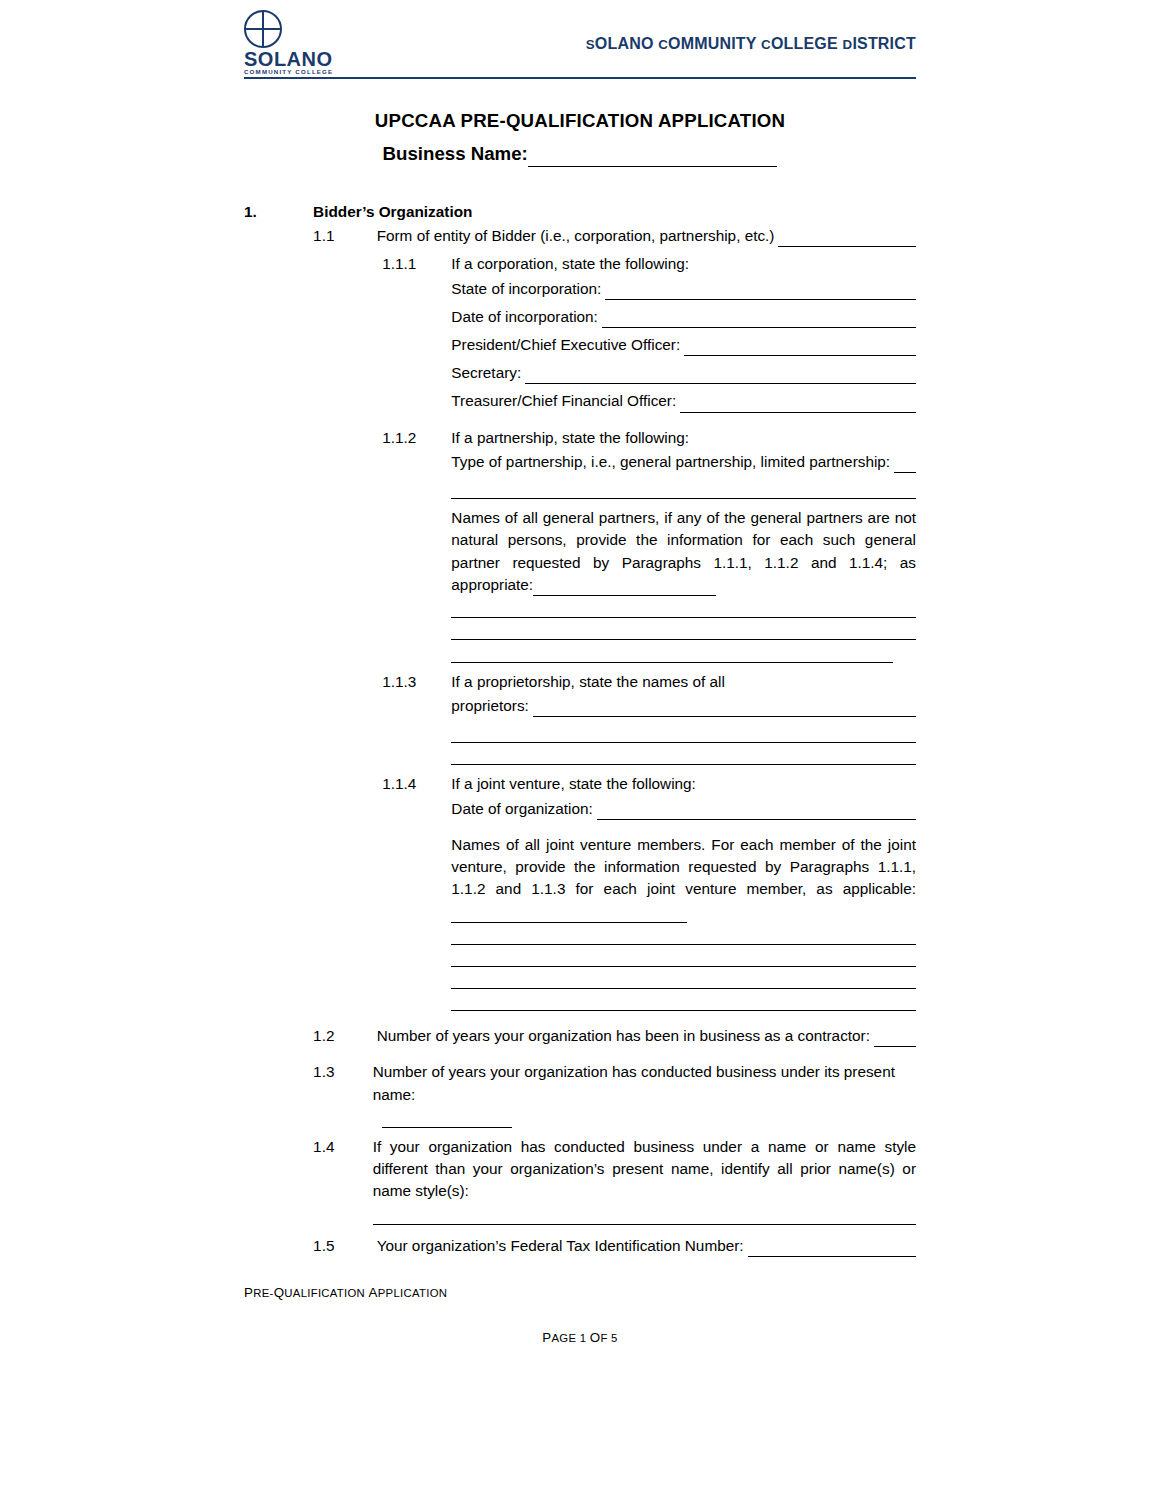SOLANO COMMUNITY COLLEGE
SOLANO COMMUNITY COLLEGE DISTRICT
UPCCAA PRE-QUALIFICATION APPLICATION
Business Name:
1.
Bidder’s Organization
1.1
Form of entity of Bidder (i.e., corporation, partnership, etc.)
1.1.1
If a corporation, state the following:
State of incorporation:
Date of incorporation:
President/Chief Executive Officer:
Secretary:
Treasurer/Chief Financial Officer:
1.1.2
If a partnership, state the following:
Type of partnership, i.e., general partnership, limited partnership:
Names of all general partners, if any of the general partners are not natural persons, provide the information for each such general partner requested by Paragraphs 1.1.1, 1.1.2 and 1.1.4; as appropriate:
1.1.3
If a proprietorship, state the names of all
proprietors:
1.1.4
If a joint venture, state the following:
Date of organization:
Names of all joint venture members. For each member of the joint venture, provide the information requested by Paragraphs 1.1.1, 1.1.2 and 1.1.3 for each joint venture member, as applicable:
1.2
Number of years your organization has been in business as a contractor:
1.3
Number of years your organization has conducted business under its present name:
1.4
If your organization has conducted business under a name or name style different than your organization’s present name, identify all prior name(s) or name style(s):
1.5
Your organization’s Federal Tax Identification Number:
PRE-QUALIFICATION APPLICATION
PAGE 1 OF 5